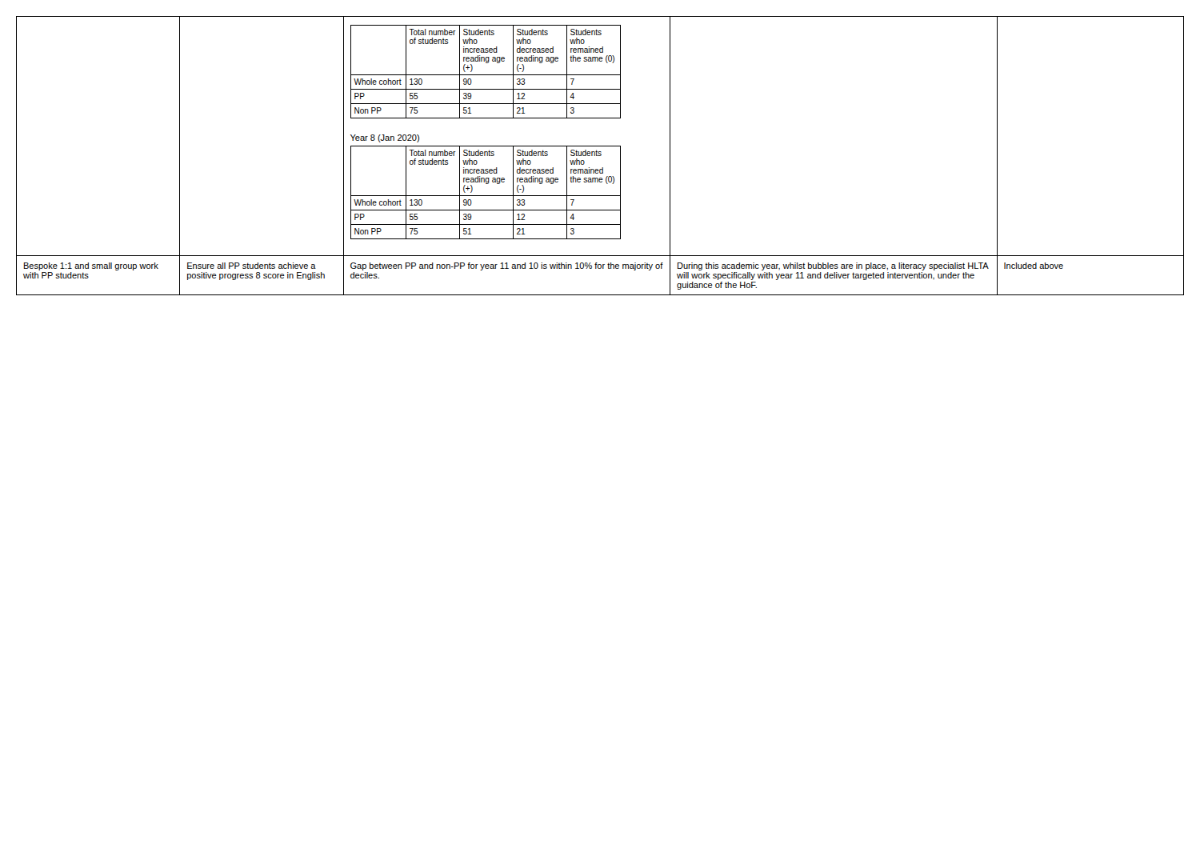| | | / / Total number of students / Students who increased reading age (+) / Students who decreased reading age (-) / Students who remained the same (0) / / Whole cohort / 130 / 90 / 33 / 7 / / PP / 55 / 39 / 12 / 4 / / Non PP / 75 / 51 / 21 / 3 / Year 8 (Jan 2020) / / Total number of students / Students who increased reading age (+) / Students who decreased reading age (-) / Students who remained the same (0) / / Whole cohort / 130 / 90 / 33 / 7 / / PP / 55 / 39 / 12 / 4 / / Non PP / 75 / 51 / 21 / 3 / | | |
| Bespoke 1:1 and small group work with PP students | Ensure all PP students achieve a positive progress 8 score in English | Gap between PP and non-PP for year 11 and 10 is within 10% for the majority of deciles. | During this academic year, whilst bubbles are in place, a literacy specialist HLTA will work specifically with year 11 and deliver targeted intervention, under the guidance of the HoF. | Included above |